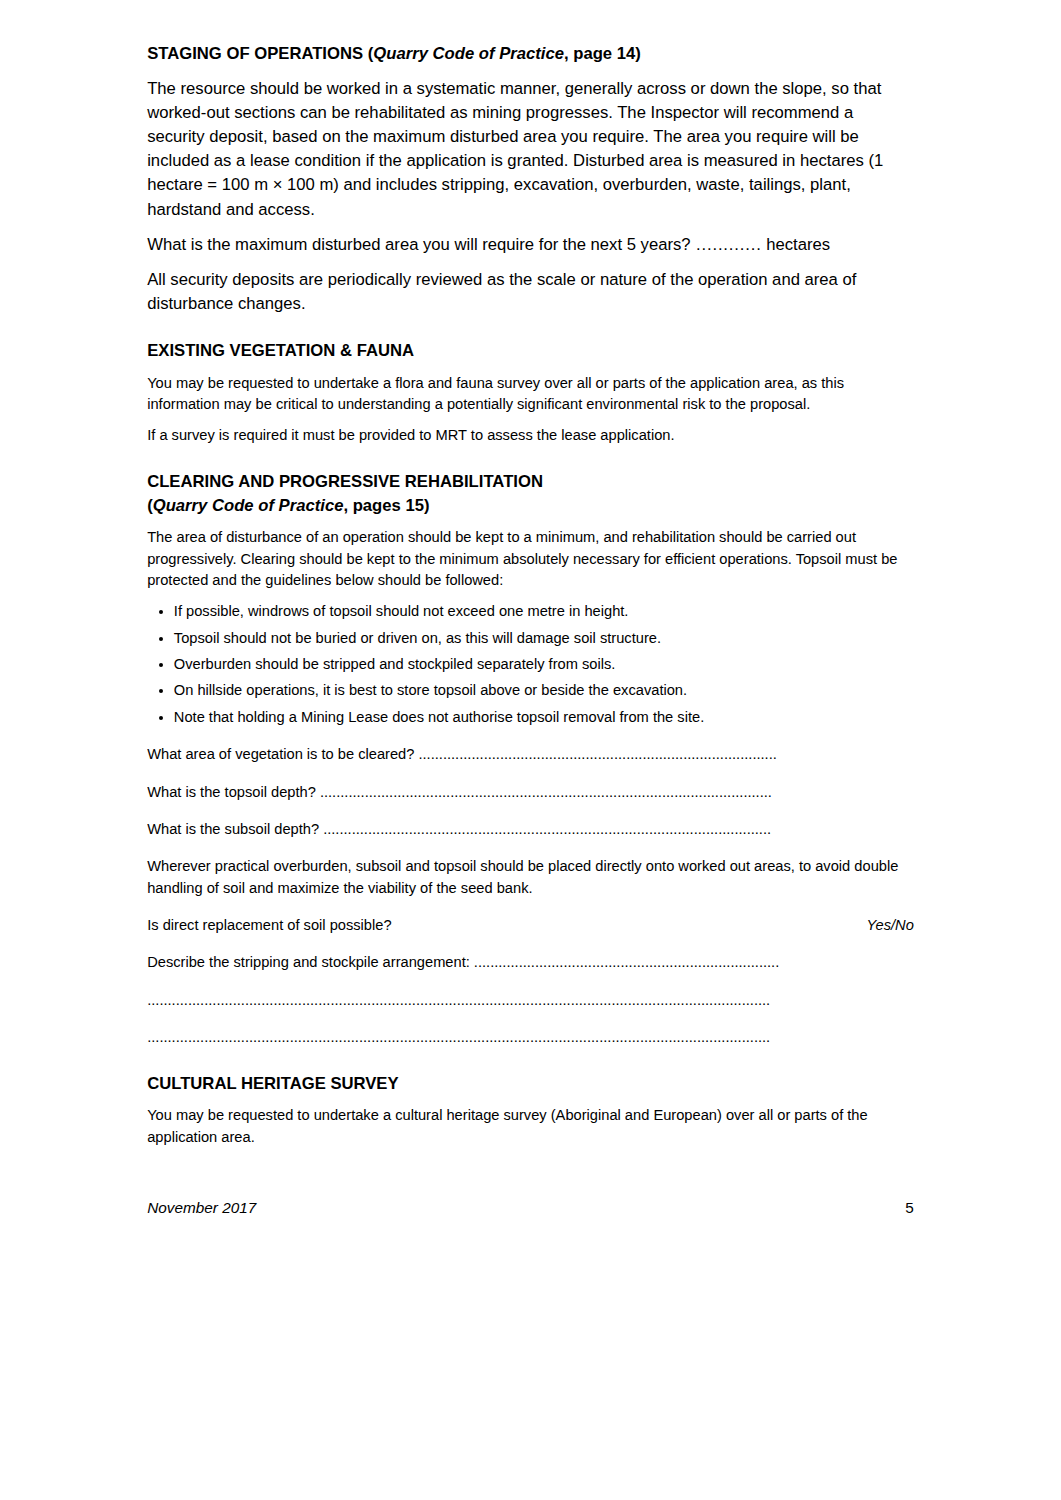STAGING OF OPERATIONS (Quarry Code of Practice, page 14)
The resource should be worked in a systematic manner, generally across or down the slope, so that worked-out sections can be rehabilitated as mining progresses. The Inspector will recommend a security deposit, based on the maximum disturbed area you require. The area you require will be included as a lease condition if the application is granted. Disturbed area is measured in hectares (1 hectare = 100 m × 100 m) and includes stripping, excavation, overburden, waste, tailings, plant, hardstand and access.
What is the maximum disturbed area you will require for the next 5 years? ............ hectares
All security deposits are periodically reviewed as the scale or nature of the operation and area of disturbance changes.
EXISTING VEGETATION & FAUNA
You may be requested to undertake a flora and fauna survey over all or parts of the application area, as this information may be critical to understanding a potentially significant environmental risk to the proposal.
If a survey is required it must be provided to MRT to assess the lease application.
CLEARING AND PROGRESSIVE REHABILITATION
(Quarry Code of Practice, pages 15)
The area of disturbance of an operation should be kept to a minimum, and rehabilitation should be carried out progressively. Clearing should be kept to the minimum absolutely necessary for efficient operations. Topsoil must be protected and the guidelines below should be followed:
If possible, windrows of topsoil should not exceed one metre in height.
Topsoil should not be buried or driven on, as this will damage soil structure.
Overburden should be stripped and stockpiled separately from soils.
On hillside operations, it is best to store topsoil above or beside the excavation.
Note that holding a Mining Lease does not authorise topsoil removal from the site.
What area of vegetation is to be cleared? ........................................................................................
What is the topsoil depth? ...............................................................................................................
What is the subsoil depth? ..............................................................................................................
Wherever practical overburden, subsoil and topsoil should be placed directly onto worked out areas, to avoid double handling of soil and maximize the viability of the seed bank.
Is direct replacement of soil possible? Yes/No
Describe the stripping and stockpile arrangement: ...........................................................................
.........................................................................................................................................................
.........................................................................................................................................................
CULTURAL HERITAGE SURVEY
You may be requested to undertake a cultural heritage survey (Aboriginal and European) over all or parts of the application area.
November 2017 5